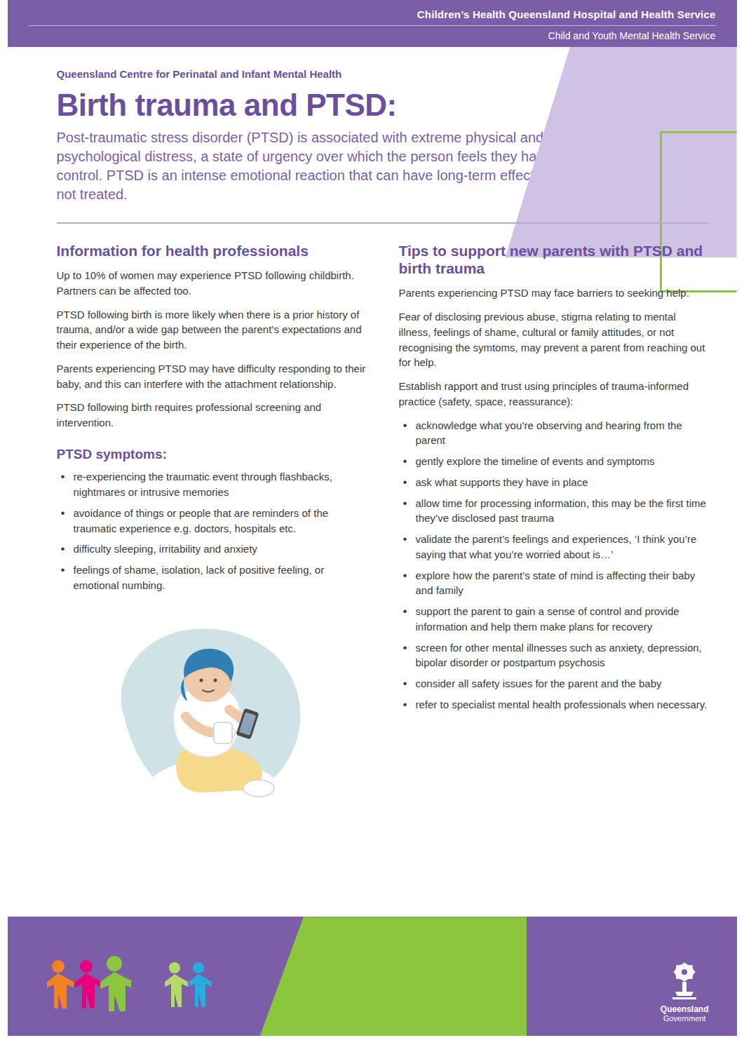Children’s Health Queensland Hospital and Health Service
Child and Youth Mental Health Service
Queensland Centre for Perinatal and Infant Mental Health
Birth trauma and PTSD:
Post-traumatic stress disorder (PTSD) is associated with extreme physical and/or psychological distress, a state of urgency over which the person feels they have no control. PTSD is an intense emotional reaction that can have long-term effects if not treated.
Information for health professionals
Up to 10% of women may experience PTSD following childbirth. Partners can be affected too.
PTSD following birth is more likely when there is a prior history of trauma, and/or a wide gap between the parent’s expectations and their experience of the birth.
Parents experiencing PTSD may have difficulty responding to their baby, and this can interfere with the attachment relationship.
PTSD following birth requires professional screening and intervention.
PTSD symptoms:
re-experiencing the traumatic event through flashbacks, nightmares or intrusive memories
avoidance of things or people that are reminders of the traumatic experience e.g. doctors, hospitals etc.
difficulty sleeping, irritability and anxiety
feelings of shame, isolation, lack of positive feeling, or emotional numbing.
Tips to support new parents with PTSD and birth trauma
Parents experiencing PTSD may face barriers to seeking help.
Fear of disclosing previous abuse, stigma relating to mental illness, feelings of shame, cultural or family attitudes, or not recognising the symtoms, may prevent a parent from reaching out for help.
Establish rapport and trust using principles of trauma-informed practice (safety, space, reassurance):
acknowledge what you’re observing and hearing from the parent
gently explore the timeline of events and symptoms
ask what supports they have in place
allow time for processing information, this may be the first time they’ve disclosed past trauma
validate the parent’s feelings and experiences, ‘I think you’re saying that what you’re worried about is…’
explore how the parent’s state of mind is affecting their baby and family
support the parent to gain a sense of control and provide information and help them make plans for recovery
screen for other mental illnesses such as anxiety, depression, bipolar disorder or postpartum psychosis
consider all safety issues for the parent and the baby
refer to specialist mental health professionals when necessary.
Queensland Government